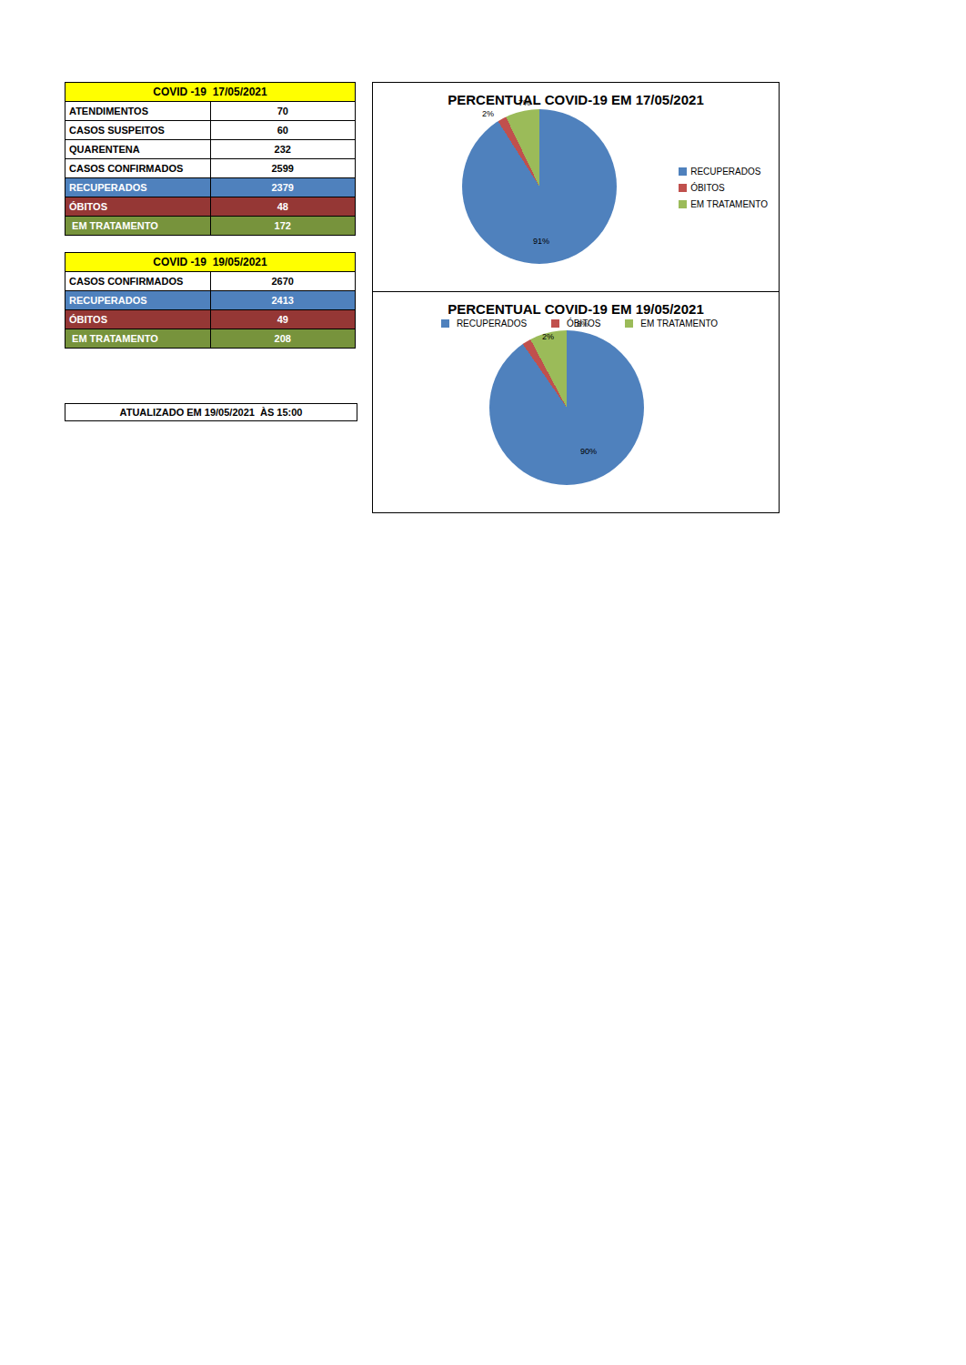| COVID -19 17/05/2021 |
| ATENDIMENTOS | 70 |
| CASOS SUSPEITOS | 60 |
| QUARENTENA | 232 |
| CASOS CONFIRMADOS | 2599 |
| RECUPERADOS | 2379 |
| ÓBITOS | 48 |
| EM TRATAMENTO | 172 |
| COVID -19 19/05/2021 |
| CASOS CONFIRMADOS | 2670 |
| RECUPERADOS | 2413 |
| ÓBITOS | 49 |
| EM TRATAMENTO | 208 |
ATUALIZADO EM 19/05/2021 ÀS 15:00
PERCENTUAL COVID-19 EM 17/05/2021
7%
2%
91%
RECUPERADOS
ÓBITOS
EM TRATAMENTO
PERCENTUAL COVID-19 EM 19/05/2021
RECUPERADOS ÓBITOS EM TRATAMENTO
8%
2%
90%